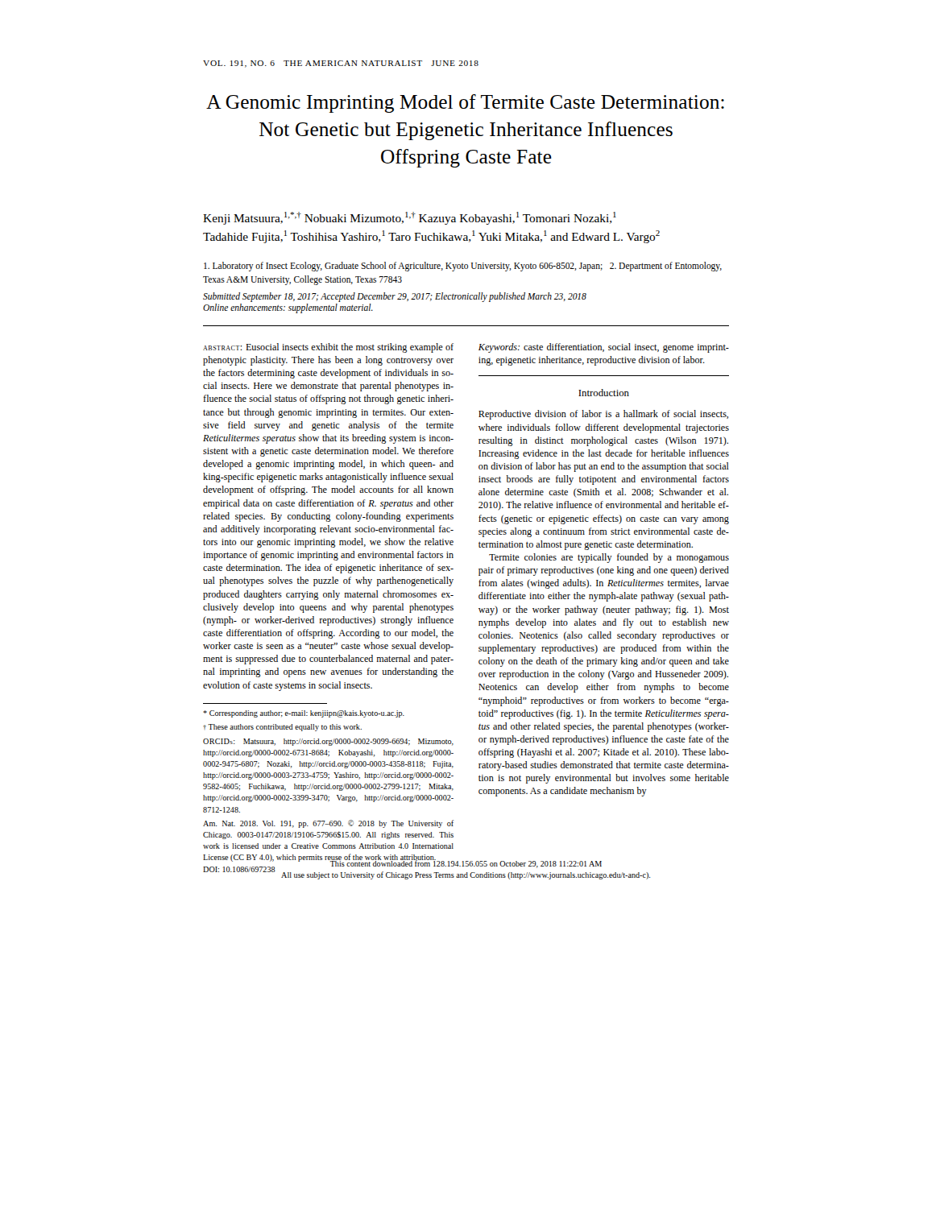vol. 191, no. 6 the american naturalist june 2018
A Genomic Imprinting Model of Termite Caste Determination:
Not Genetic but Epigenetic Inheritance Influences
Offspring Caste Fate
Kenji Matsuura,1,*,† Nobuaki Mizumoto,1,† Kazuya Kobayashi,1 Tomonari Nozaki,1
Tadahide Fujita,1 Toshihisa Yashiro,1 Taro Fuchikawa,1 Yuki Mitaka,1 and Edward L. Vargo2
1. Laboratory of Insect Ecology, Graduate School of Agriculture, Kyoto University, Kyoto 606-8502, Japan; 2. Department of Entomology, Texas A&M University, College Station, Texas 77843
Submitted September 18, 2017; Accepted December 29, 2017; Electronically published March 23, 2018
Online enhancements: supplemental material.
abstract: Eusocial insects exhibit the most striking example of phenotypic plasticity. There has been a long controversy over the factors determining caste development of individuals in social insects. Here we demonstrate that parental phenotypes influence the social status of offspring not through genetic inheritance but through genomic imprinting in termites. Our extensive field survey and genetic analysis of the termite Reticulitermes speratus show that its breeding system is inconsistent with a genetic caste determination model. We therefore developed a genomic imprinting model, in which queen- and king-specific epigenetic marks antagonistically influence sexual development of offspring. The model accounts for all known empirical data on caste differentiation of R. speratus and other related species. By conducting colony-founding experiments and additively incorporating relevant socio-environmental factors into our genomic imprinting model, we show the relative importance of genomic imprinting and environmental factors in caste determination. The idea of epigenetic inheritance of sexual phenotypes solves the puzzle of why parthenogenetically produced daughters carrying only maternal chromosomes exclusively develop into queens and why parental phenotypes (nymph- or worker-derived reproductives) strongly influence caste differentiation of offspring. According to our model, the worker caste is seen as a “neuter” caste whose sexual development is suppressed due to counterbalanced maternal and paternal imprinting and opens new avenues for understanding the evolution of caste systems in social insects.
* Corresponding author; e-mail: kenjiipn@kais.kyoto-u.ac.jp.
† These authors contributed equally to this work.
ORCIDs: Matsuura, http://orcid.org/0000-0002-9099-6694; Mizumoto, http://orcid.org/0000-0002-6731-8684; Kobayashi, http://orcid.org/0000-0002-9475-6807; Nozaki, http://orcid.org/0000-0003-4358-8118; Fujita, http://orcid.org/0000-0003-2733-4759; Yashiro, http://orcid.org/0000-0002-9582-4605; Fuchikawa, http://orcid.org/0000-0002-2799-1217; Mitaka, http://orcid.org/0000-0002-3399-3470; Vargo, http://orcid.org/0000-0002-8712-1248.
Am. Nat. 2018. Vol. 191, pp. 677–690. © 2018 by The University of Chicago. 0003-0147/2018/19106-57966$15.00. All rights reserved. This work is licensed under a Creative Commons Attribution 4.0 International License (CC BY 4.0), which permits reuse of the work with attribution.
DOI: 10.1086/697238
Keywords: caste differentiation, social insect, genome imprinting, epigenetic inheritance, reproductive division of labor.
Introduction
Reproductive division of labor is a hallmark of social insects, where individuals follow different developmental trajectories resulting in distinct morphological castes (Wilson 1971). Increasing evidence in the last decade for heritable influences on division of labor has put an end to the assumption that social insect broods are fully totipotent and environmental factors alone determine caste (Smith et al. 2008; Schwander et al. 2010). The relative influence of environmental and heritable effects (genetic or epigenetic effects) on caste can vary among species along a continuum from strict environmental caste determination to almost pure genetic caste determination.
Termite colonies are typically founded by a monogamous pair of primary reproductives (one king and one queen) derived from alates (winged adults). In Reticulitermes termites, larvae differentiate into either the nymph-alate pathway (sexual pathway) or the worker pathway (neuter pathway; fig. 1). Most nymphs develop into alates and fly out to establish new colonies. Neotenics (also called secondary reproductives or supplementary reproductives) are produced from within the colony on the death of the primary king and/or queen and take over reproduction in the colony (Vargo and Husseneder 2009). Neotenics can develop either from nymphs to become “nymphoid” reproductives or from workers to become “ergatoid” reproductives (fig. 1). In the termite Reticulitermes speratus and other related species, the parental phenotypes (worker- or nymph-derived reproductives) influence the caste fate of the offspring (Hayashi et al. 2007; Kitade et al. 2010). These laboratory-based studies demonstrated that termite caste determination is not purely environmental but involves some heritable components. As a candidate mechanism by
This content downloaded from 128.194.156.055 on October 29, 2018 11:22:01 AM
All use subject to University of Chicago Press Terms and Conditions (http://www.journals.uchicago.edu/t-and-c).